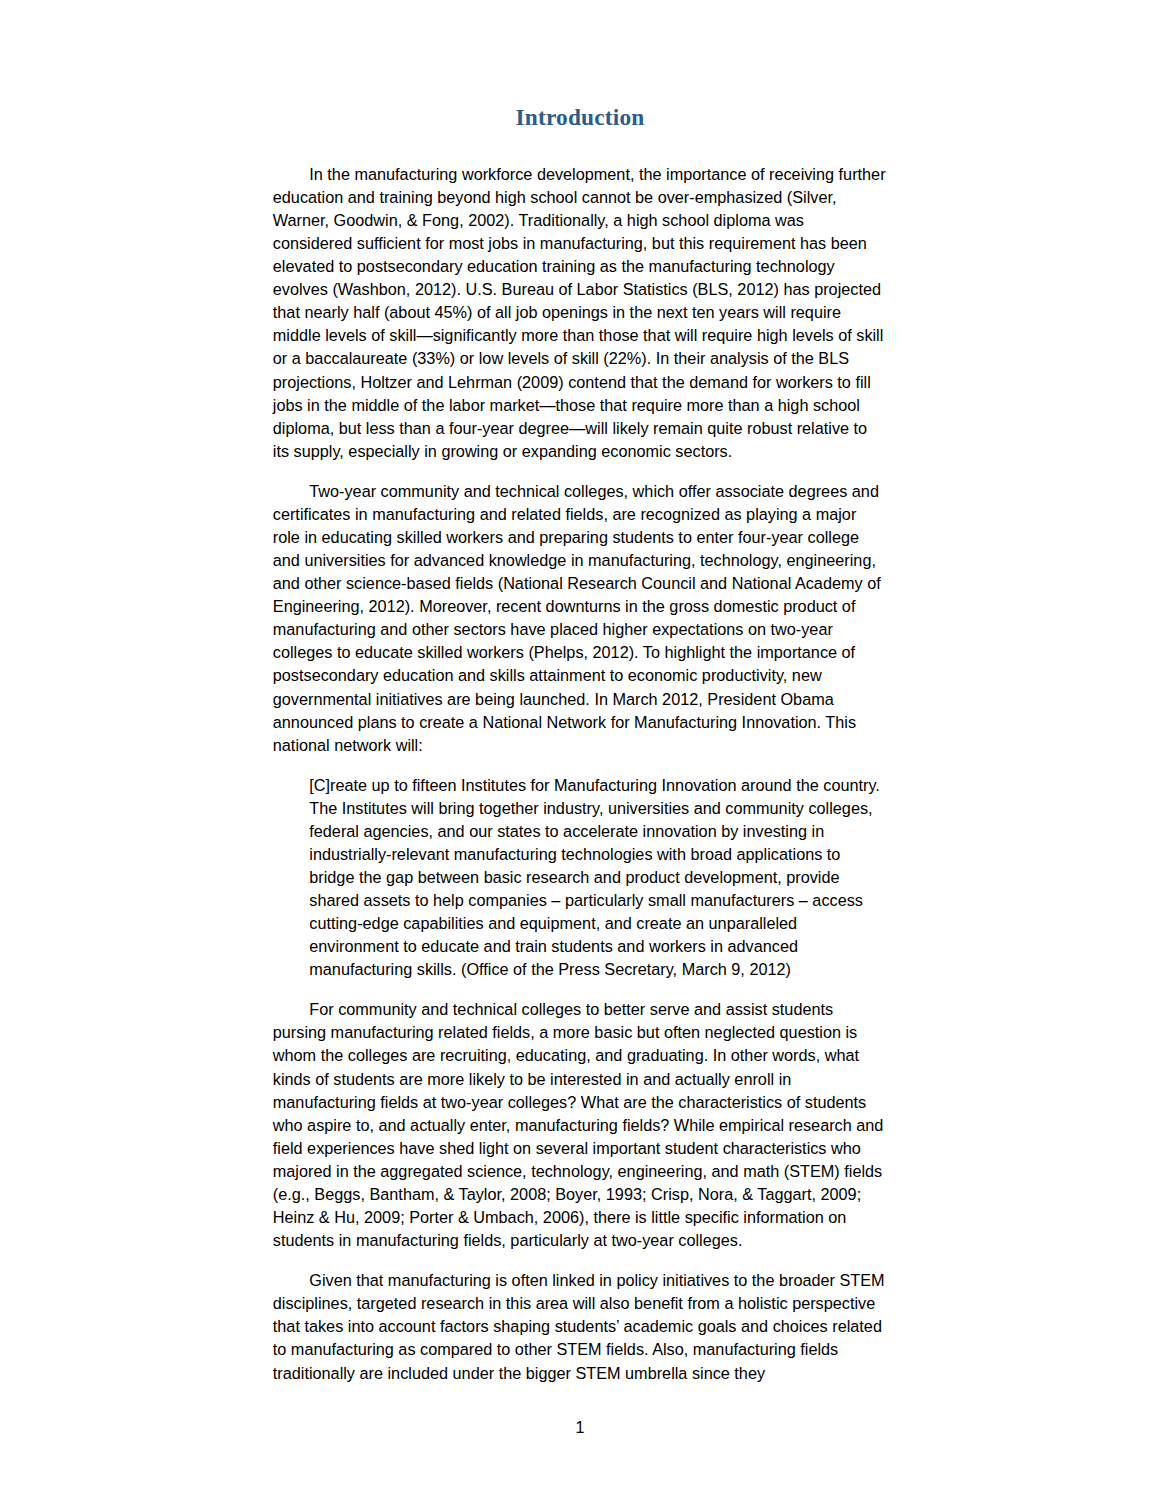Introduction
In the manufacturing workforce development, the importance of receiving further education and training beyond high school cannot be over-emphasized (Silver, Warner, Goodwin, & Fong, 2002). Traditionally, a high school diploma was considered sufficient for most jobs in manufacturing, but this requirement has been elevated to postsecondary education training as the manufacturing technology evolves (Washbon, 2012). U.S. Bureau of Labor Statistics (BLS, 2012) has projected that nearly half (about 45%) of all job openings in the next ten years will require middle levels of skill—significantly more than those that will require high levels of skill or a baccalaureate (33%) or low levels of skill (22%). In their analysis of the BLS projections, Holtzer and Lehrman (2009) contend that the demand for workers to fill jobs in the middle of the labor market—those that require more than a high school diploma, but less than a four-year degree—will likely remain quite robust relative to its supply, especially in growing or expanding economic sectors.
Two-year community and technical colleges, which offer associate degrees and certificates in manufacturing and related fields, are recognized as playing a major role in educating skilled workers and preparing students to enter four-year college and universities for advanced knowledge in manufacturing, technology, engineering, and other science-based fields (National Research Council and National Academy of Engineering, 2012). Moreover, recent downturns in the gross domestic product of manufacturing and other sectors have placed higher expectations on two-year colleges to educate skilled workers (Phelps, 2012). To highlight the importance of postsecondary education and skills attainment to economic productivity, new governmental initiatives are being launched. In March 2012, President Obama announced plans to create a National Network for Manufacturing Innovation. This national network will:
[C]reate up to fifteen Institutes for Manufacturing Innovation around the country. The Institutes will bring together industry, universities and community colleges, federal agencies, and our states to accelerate innovation by investing in industrially-relevant manufacturing technologies with broad applications to bridge the gap between basic research and product development, provide shared assets to help companies – particularly small manufacturers – access cutting-edge capabilities and equipment, and create an unparalleled environment to educate and train students and workers in advanced manufacturing skills. (Office of the Press Secretary, March 9, 2012)
For community and technical colleges to better serve and assist students pursing manufacturing related fields, a more basic but often neglected question is whom the colleges are recruiting, educating, and graduating. In other words, what kinds of students are more likely to be interested in and actually enroll in manufacturing fields at two-year colleges? What are the characteristics of students who aspire to, and actually enter, manufacturing fields? While empirical research and field experiences have shed light on several important student characteristics who majored in the aggregated science, technology, engineering, and math (STEM) fields (e.g., Beggs, Bantham, & Taylor, 2008; Boyer, 1993; Crisp, Nora, & Taggart, 2009; Heinz & Hu, 2009; Porter & Umbach, 2006), there is little specific information on students in manufacturing fields, particularly at two-year colleges.
Given that manufacturing is often linked in policy initiatives to the broader STEM disciplines, targeted research in this area will also benefit from a holistic perspective that takes into account factors shaping students’ academic goals and choices related to manufacturing as compared to other STEM fields. Also, manufacturing fields traditionally are included under the bigger STEM umbrella since they
1